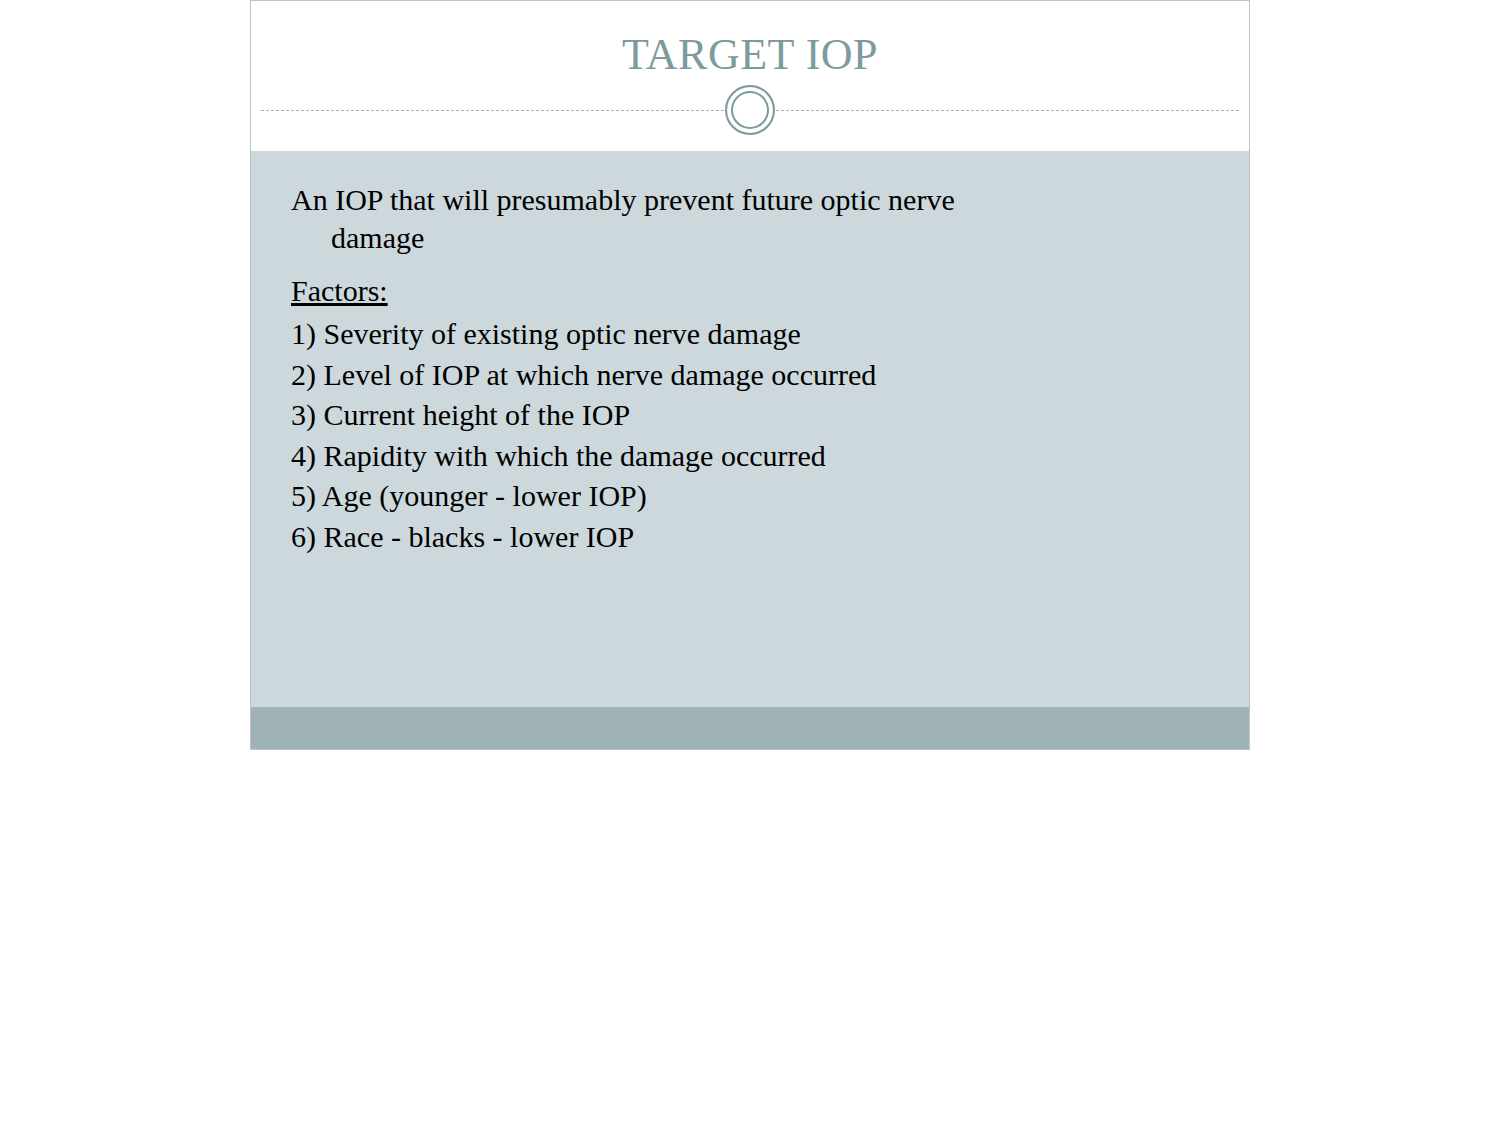TARGET IOP
An IOP that will presumably prevent future optic nervedamage
Factors:
1) Severity of existing optic nerve damage
2) Level of IOP at which nerve damage occurred
3) Current height of the IOP
4) Rapidity with which the damage occurred
5) Age (younger - lower IOP)
6) Race - blacks - lower IOP